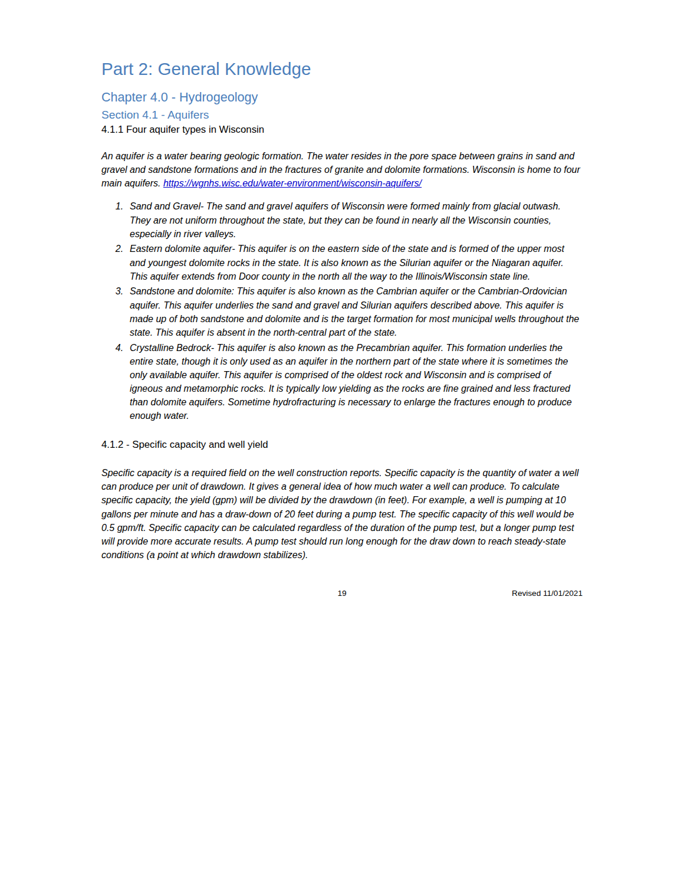Part 2: General Knowledge
Chapter 4.0 - Hydrogeology
Section 4.1 - Aquifers
4.1.1 Four aquifer types in Wisconsin
An aquifer is a water bearing geologic formation. The water resides in the pore space between grains in sand and gravel and sandstone formations and in the fractures of granite and dolomite formations. Wisconsin is home to four main aquifers. https://wgnhs.wisc.edu/water-environment/wisconsin-aquifers/
Sand and Gravel- The sand and gravel aquifers of Wisconsin were formed mainly from glacial outwash. They are not uniform throughout the state, but they can be found in nearly all the Wisconsin counties, especially in river valleys.
Eastern dolomite aquifer- This aquifer is on the eastern side of the state and is formed of the upper most and youngest dolomite rocks in the state. It is also known as the Silurian aquifer or the Niagaran aquifer. This aquifer extends from Door county in the north all the way to the Illinois/Wisconsin state line.
Sandstone and dolomite: This aquifer is also known as the Cambrian aquifer or the Cambrian-Ordovician aquifer. This aquifer underlies the sand and gravel and Silurian aquifers described above. This aquifer is made up of both sandstone and dolomite and is the target formation for most municipal wells throughout the state. This aquifer is absent in the north-central part of the state.
Crystalline Bedrock- This aquifer is also known as the Precambrian aquifer. This formation underlies the entire state, though it is only used as an aquifer in the northern part of the state where it is sometimes the only available aquifer. This aquifer is comprised of the oldest rock and Wisconsin and is comprised of igneous and metamorphic rocks. It is typically low yielding as the rocks are fine grained and less fractured than dolomite aquifers. Sometime hydrofracturing is necessary to enlarge the fractures enough to produce enough water.
4.1.2 - Specific capacity and well yield
Specific capacity is a required field on the well construction reports. Specific capacity is the quantity of water a well can produce per unit of drawdown. It gives a general idea of how much water a well can produce. To calculate specific capacity, the yield (gpm) will be divided by the drawdown (in feet). For example, a well is pumping at 10 gallons per minute and has a draw-down of 20 feet during a pump test. The specific capacity of this well would be 0.5 gpm/ft. Specific capacity can be calculated regardless of the duration of the pump test, but a longer pump test will provide more accurate results. A pump test should run long enough for the draw down to reach steady-state conditions (a point at which drawdown stabilizes).
19 Revised 11/01/2021